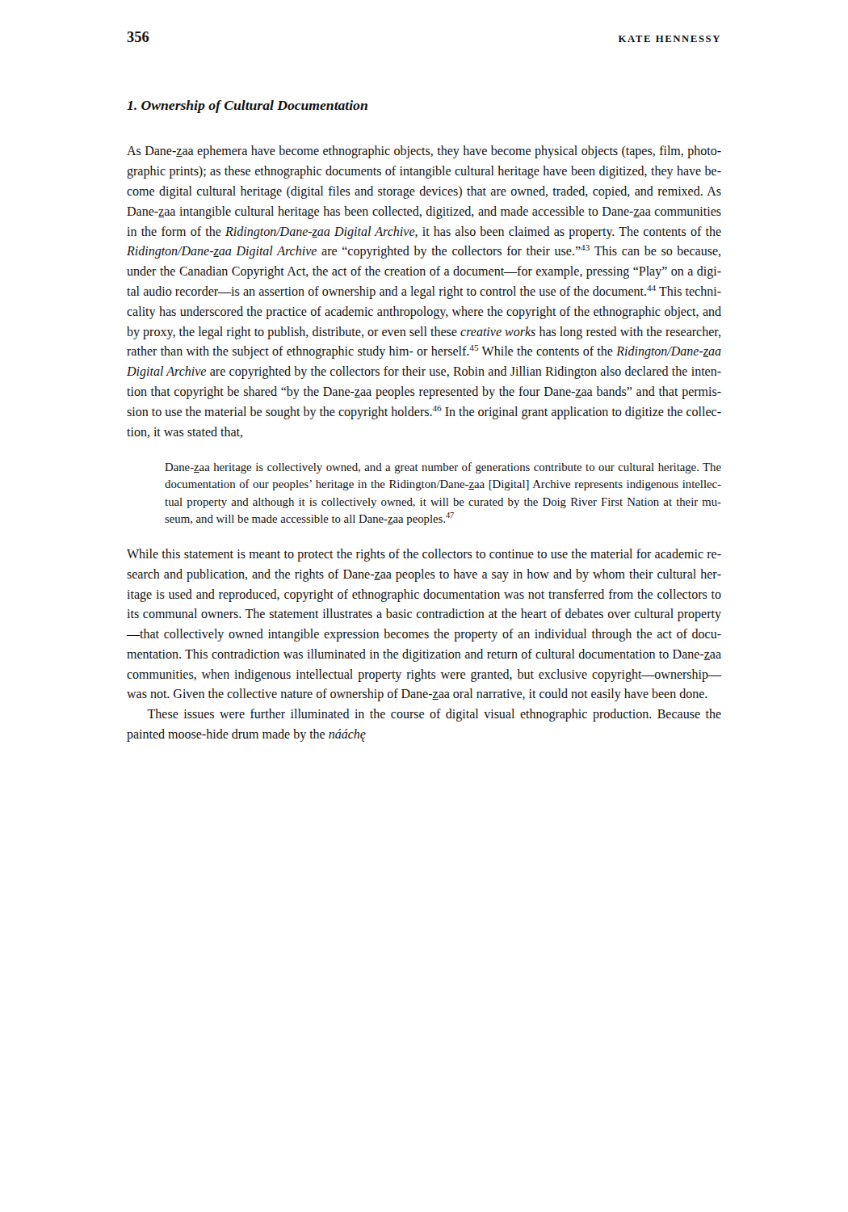356 KATE HENNESSY
1. Ownership of Cultural Documentation
As Dane-zaa ephemera have become ethnographic objects, they have become physical objects (tapes, film, photographic prints); as these ethnographic documents of intangible cultural heritage have been digitized, they have become digital cultural heritage (digital files and storage devices) that are owned, traded, copied, and remixed. As Dane-zaa intangible cultural heritage has been collected, digitized, and made accessible to Dane-zaa communities in the form of the Ridington/Dane-zaa Digital Archive, it has also been claimed as property. The contents of the Ridington/Dane-zaa Digital Archive are “copyrighted by the collectors for their use.”43 This can be so because, under the Canadian Copyright Act, the act of the creation of a document—for example, pressing “Play” on a digital audio recorder—is an assertion of ownership and a legal right to control the use of the document.44 This technicality has underscored the practice of academic anthropology, where the copyright of the ethnographic object, and by proxy, the legal right to publish, distribute, or even sell these creative works has long rested with the researcher, rather than with the subject of ethnographic study him- or herself.45 While the contents of the Ridington/Dane-zaa Digital Archive are copyrighted by the collectors for their use, Robin and Jillian Ridington also declared the intention that copyright be shared “by the Dane-zaa peoples represented by the four Dane-zaa bands” and that permission to use the material be sought by the copyright holders.46 In the original grant application to digitize the collection, it was stated that,
Dane-zaa heritage is collectively owned, and a great number of generations contribute to our cultural heritage. The documentation of our peoples’ heritage in the Ridington/Dane-zaa [Digital] Archive represents indigenous intellectual property and although it is collectively owned, it will be curated by the Doig River First Nation at their museum, and will be made accessible to all Dane-zaa peoples.47
While this statement is meant to protect the rights of the collectors to continue to use the material for academic research and publication, and the rights of Dane-zaa peoples to have a say in how and by whom their cultural heritage is used and reproduced, copyright of ethnographic documentation was not transferred from the collectors to its communal owners. The statement illustrates a basic contradiction at the heart of debates over cultural property—that collectively owned intangible expression becomes the property of an individual through the act of documentation. This contradiction was illuminated in the digitization and return of cultural documentation to Dane-zaa communities, when indigenous intellectual property rights were granted, but exclusive copyright—ownership—was not. Given the collective nature of ownership of Dane-zaa oral narrative, it could not easily have been done.
These issues were further illuminated in the course of digital visual ethnographic production. Because the painted moose-hide drum made by the nááchę